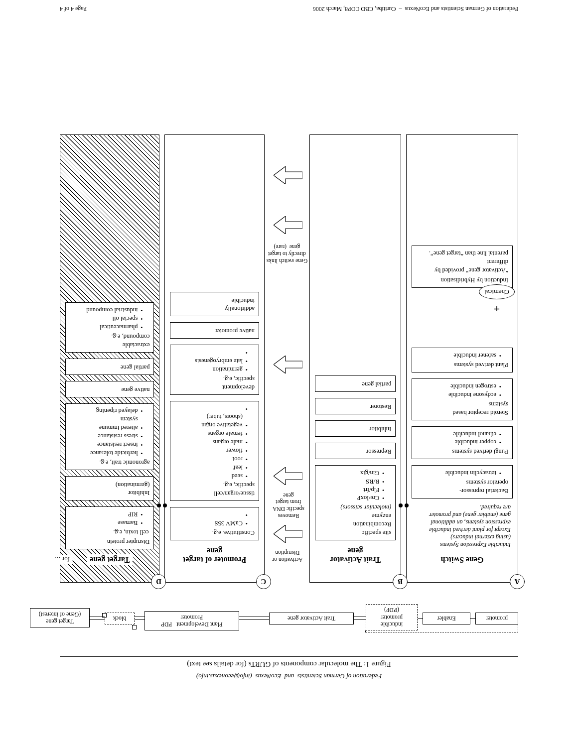Federation of German Scientists and EcoNexus (info@econexus.info) Figure 1: The molecular components of GURTs (for details see text)
promoter
Enabler
inducible
promoter
(PDP)
Trait Activator gene
Plant Development PDP
Promoter
block
Target gene
(Gene of interest)
A
Gene Switch
Inducible Expression Systems
(using external inducers)
Except for plant derived inducible
expression systems, an additional
gene (enabler gene) and promoter
are required.
Bacterial repressor-
operator systems
tetracyclin inducible
Fungi derived systems
copper inducible
ethanol inducible
Steroid receptor based
systems
ecdysone inducible
estrogen inducible
Plant derived systems
safener inducible
+ Chemical
Induction by Hybridisation
“Activator gene” provided by different
parental line than “target gene”.
B
Trait Activator
gene
site specific
Recombination
enzyme
(molecular scissors)
Cre/loxP
Flp/frt
R/RS
Gin/gix
Repressor
Inhibitor
Restorer
partial gene
Activation or
Disruption
Removes
specific DNA
from target
gene
Gene switch links directly to target gene (rare)
C
Promoter of target
gene
Constitutive. e.g.
CaMV 35S
tissue/organ/cell
specific, e.g.
seed
leaf
root
flower
male organs
female organs
vegetative organ
(shoots, tuber)
development
specific, e.g.
germination
late embryogenesis
native promoter
additionally
inducible
D
Target gene
for …
Disrupter protein
cell toxin, e.g.
Barnase
RIP
Inhibitor
(germination)
agronomic trait, e.g.
herbicide tolerance
insect resistance
stress resistance
altered immune
system
delayed ripening
native gene
partial gene
extractable
compound, e.g.
pharmaceutical
special oil
industrial compound
Federation of German Scientists and EcoNexus – Curitiba, CBD COP8, March 2006 Page 4 of 4